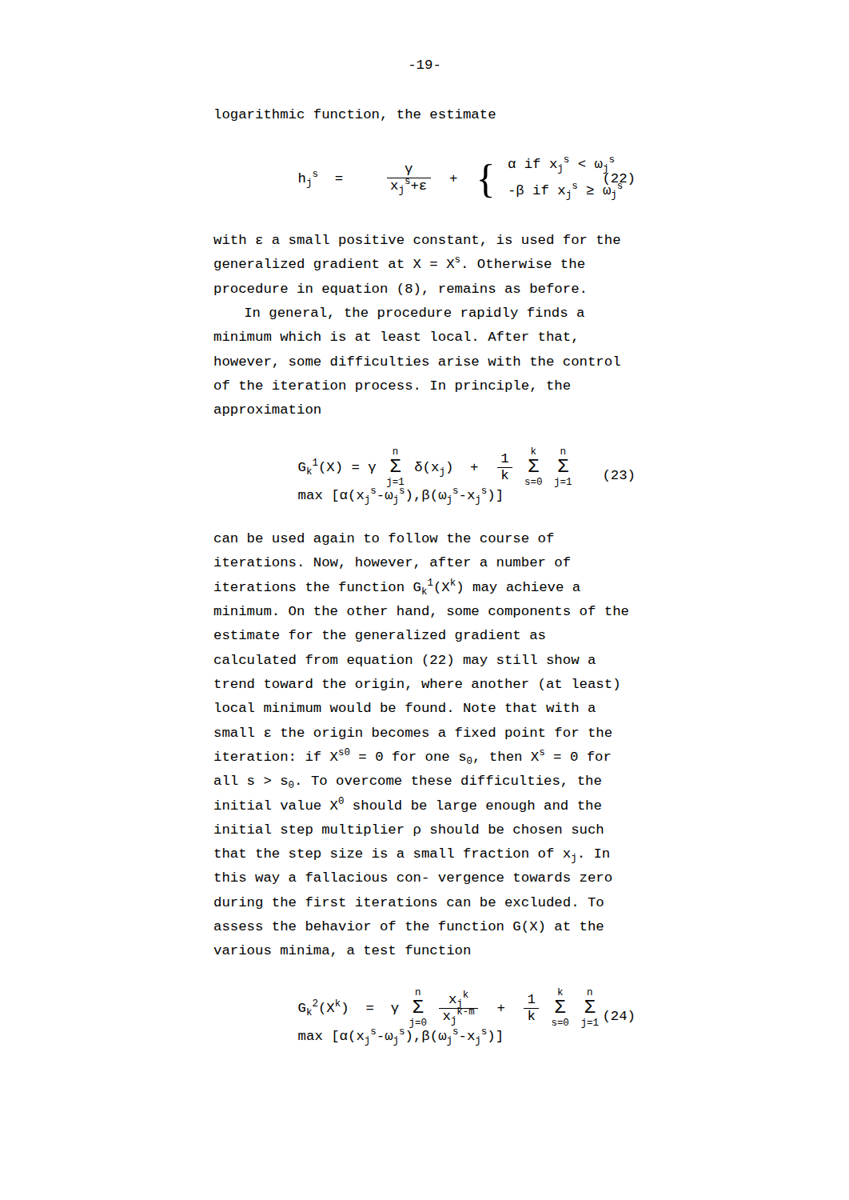-19-
logarithmic function, the estimate
hjs = γ xjs+ε + {
α if xjs < ωjs
-β if xjs ≥ ωjs
(22)
with ε a small positive constant, is used for the generalized gradient at X = Xs. Otherwise the procedure in equation (8), remains as before.
In general, the procedure rapidly finds a minimum which is at least local. After that, however, some difficulties arise with the control of the iteration process. In principle, the approximation
Gk1(X) = γ nΣj=1 δ(xj) + 1 k kΣs=0 nΣj=1 max [α(xjs-ωjs),β(ωjs-xjs)] (23)
can be used again to follow the course of iterations. Now, however, after a number of iterations the function Gk1(Xk) may achieve a minimum. On the other hand, some components of the estimate for the generalized gradient as calculated from equation (22) may still show a trend toward the origin, where another (at least) local minimum would be found. Note that with a small ε the origin becomes a fixed point for the iteration: if Xs0 = 0 for one s0, then Xs = 0 for all s > s0. To overcome these difficulties, the initial value X0 should be large enough and the initial step multiplier ρ should be chosen such that the step size is a small fraction of xj. In this way a fallacious con- vergence towards zero during the first iterations can be excluded. To assess the behavior of the function G(X) at the various minima, a test function
Gk2(Xk) = γ nΣj=0 xjk xjk-m + 1 k kΣs=0 nΣj=1 max [α(xjs-ωjs),β(ωjs-xjs)] (24)